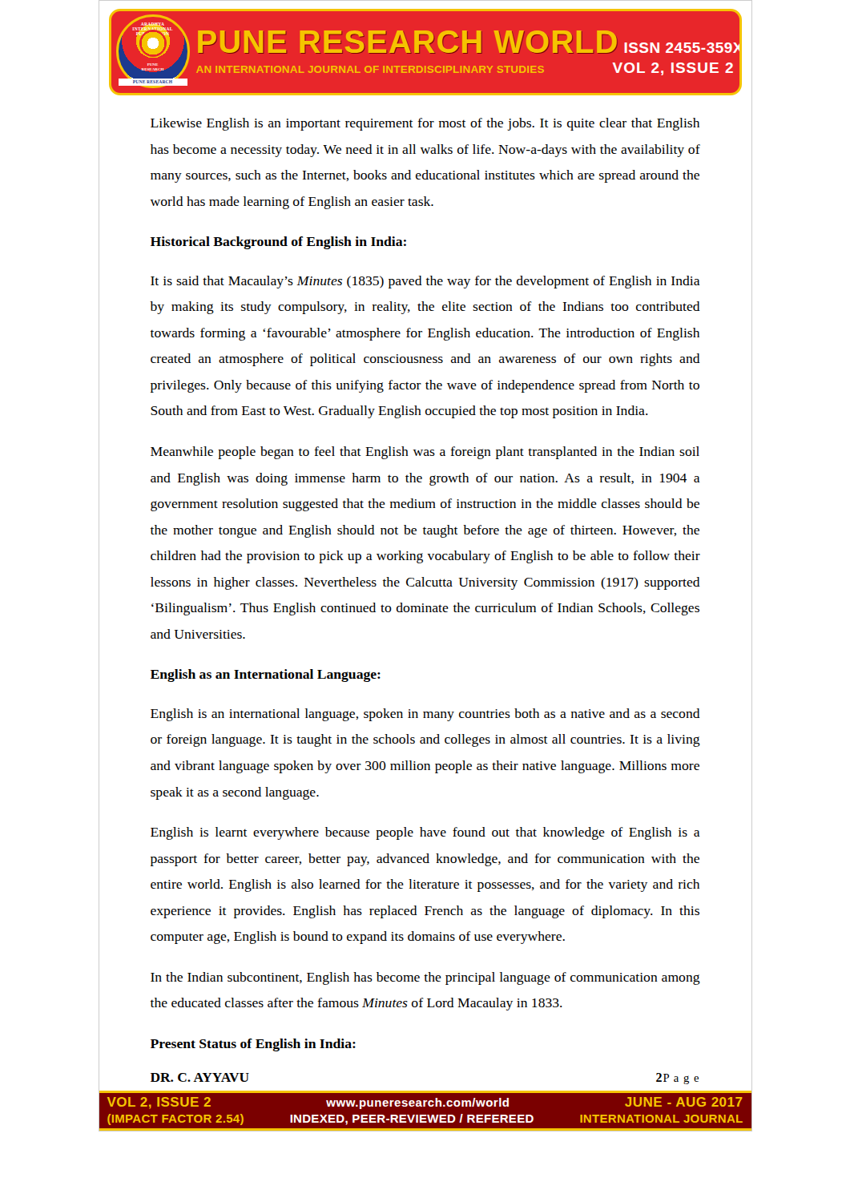ARADHYA
INTERNATIONAL
PUBLICATION
PUNE
RESEARCH
PUNE RESEARCH
PUNE RESEARCH WORLD
ISSN 2455-359X
AN INTERNATIONAL JOURNAL OF INTERDISCIPLINARY STUDIES
VOL 2, ISSUE 2
Likewise English is an important requirement for most of the jobs. It is quite clear that English has become a necessity today. We need it in all walks of life. Now-a-days with the availability of many sources, such as the Internet, books and educational institutes which are spread around the world has made learning of English an easier task.
Historical Background of English in India:
It is said that Macaulay’s Minutes (1835) paved the way for the development of English in India by making its study compulsory, in reality, the elite section of the Indians too contributed towards forming a ‘favourable’ atmosphere for English education. The introduction of English created an atmosphere of political consciousness and an awareness of our own rights and privileges. Only because of this unifying factor the wave of independence spread from North to South and from East to West. Gradually English occupied the top most position in India.
Meanwhile people began to feel that English was a foreign plant transplanted in the Indian soil and English was doing immense harm to the growth of our nation. As a result, in 1904 a government resolution suggested that the medium of instruction in the middle classes should be the mother tongue and English should not be taught before the age of thirteen. However, the children had the provision to pick up a working vocabulary of English to be able to follow their lessons in higher classes. Nevertheless the Calcutta University Commission (1917) supported ‘Bilingualism’. Thus English continued to dominate the curriculum of Indian Schools, Colleges and Universities.
English as an International Language:
English is an international language, spoken in many countries both as a native and as a second or foreign language. It is taught in the schools and colleges in almost all countries. It is a living and vibrant language spoken by over 300 million people as their native language. Millions more speak it as a second language.
English is learnt everywhere because people have found out that knowledge of English is a passport for better career, better pay, advanced knowledge, and for communication with the entire world. English is also learned for the literature it possesses, and for the variety and rich experience it provides. English has replaced French as the language of diplomacy. In this computer age, English is bound to expand its domains of use everywhere.
In the Indian subcontinent, English has become the principal language of communication among the educated classes after the famous Minutes of Lord Macaulay in 1833.
Present Status of English in India:
DR. C. AYYAVU
2 P a g e
VOL 2, ISSUE 2
www.puneresearch.com/world
JUNE - AUG 2017
(IMPACT FACTOR 2.54)
INDEXED, PEER-REVIEWED / REFEREED
INTERNATIONAL JOURNAL